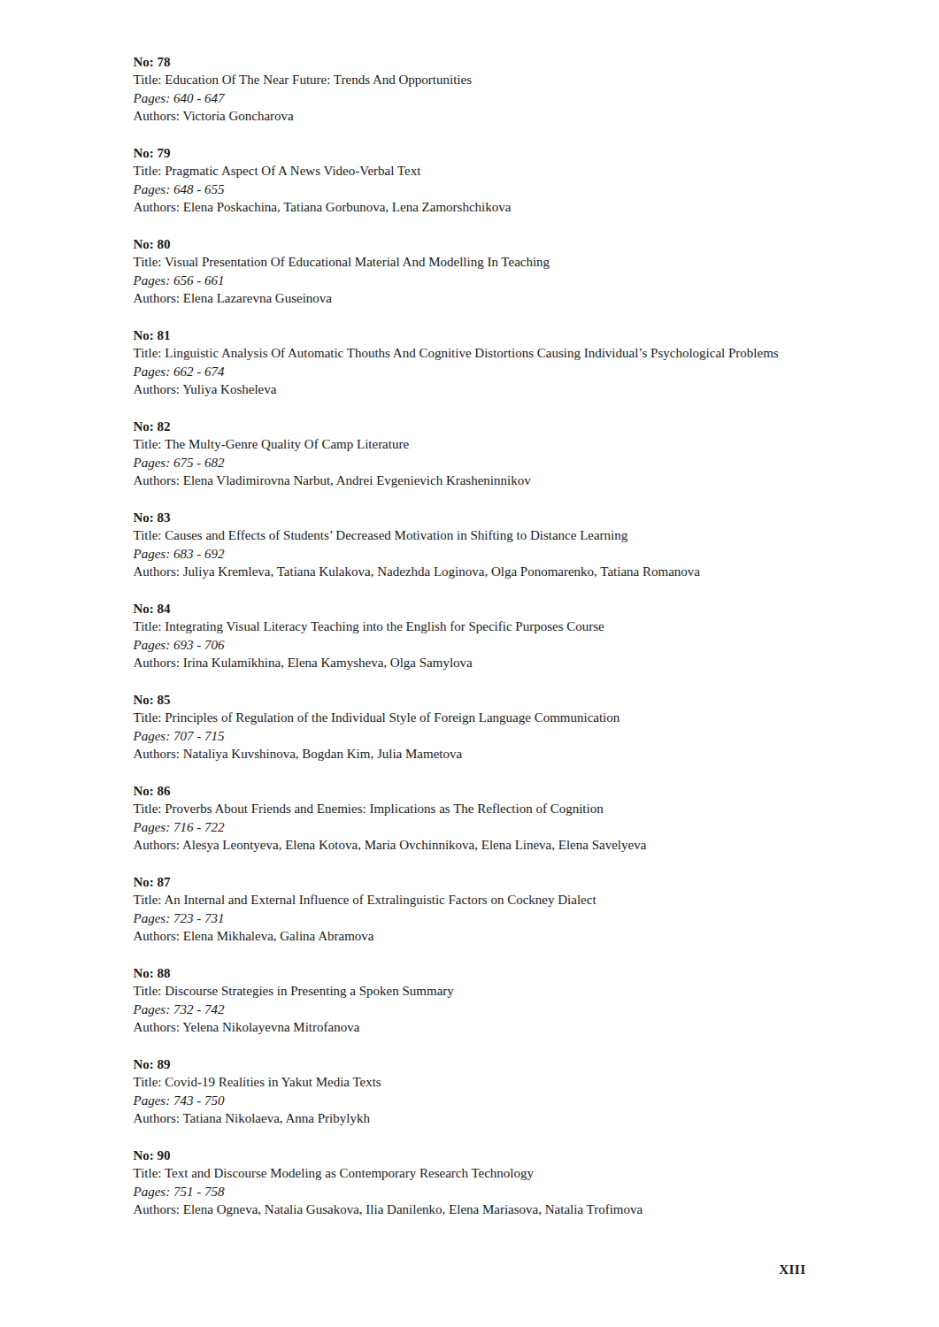No: 78
Title: Education Of The Near Future: Trends And Opportunities
Pages: 640 - 647
Authors: Victoria Goncharova
No: 79
Title: Pragmatic Aspect Of A News Video-Verbal Text
Pages: 648 - 655
Authors: Elena Poskachina, Tatiana Gorbunova, Lena Zamorshchikova
No: 80
Title: Visual Presentation Of Educational Material And Modelling In Teaching
Pages: 656 - 661
Authors: Elena Lazarevna Guseinova
No: 81
Title: Linguistic Analysis Of Automatic Thouths And Cognitive Distortions Causing Individual’s Psychological Problems
Pages: 662 - 674
Authors: Yuliya Kosheleva
No: 82
Title: The Multy-Genre Quality Of Camp Literature
Pages: 675 - 682
Authors: Elena Vladimirovna Narbut, Andrei Evgenievich Krasheninnikov
No: 83
Title: Causes and Effects of Students’ Decreased Motivation in Shifting to Distance Learning
Pages: 683 - 692
Authors: Juliya Kremleva, Tatiana Kulakova, Nadezhda Loginova, Olga Ponomarenko, Tatiana Romanova
No: 84
Title: Integrating Visual Literacy Teaching into the English for Specific Purposes Course
Pages: 693 - 706
Authors: Irina Kulamikhina, Elena Kamysheva, Olga Samylova
No: 85
Title: Principles of Regulation of the Individual Style of Foreign Language Communication
Pages: 707 - 715
Authors: Nataliya Kuvshinova, Bogdan Kim, Julia Mametova
No: 86
Title: Proverbs About Friends and Enemies: Implications as The Reflection of Cognition
Pages: 716 - 722
Authors: Alesya Leontyeva, Elena Kotova, Maria Ovchinnikova, Elena Lineva, Elena Savelyeva
No: 87
Title: An Internal and External Influence of Extralinguistic Factors on Cockney Dialect
Pages: 723 - 731
Authors: Elena Mikhaleva, Galina Abramova
No: 88
Title: Discourse Strategies in Presenting a Spoken Summary
Pages: 732 - 742
Authors: Yelena Nikolayevna Mitrofanova
No: 89
Title: Covid-19 Realities in Yakut Media Texts
Pages: 743 - 750
Authors: Tatiana Nikolaeva, Anna Pribylykh
No: 90
Title: Text and Discourse Modeling as Contemporary Research Technology
Pages: 751 - 758
Authors: Elena Ogneva, Natalia Gusakova, Ilia Danilenko, Elena Mariasova, Natalia Trofimova
XIII